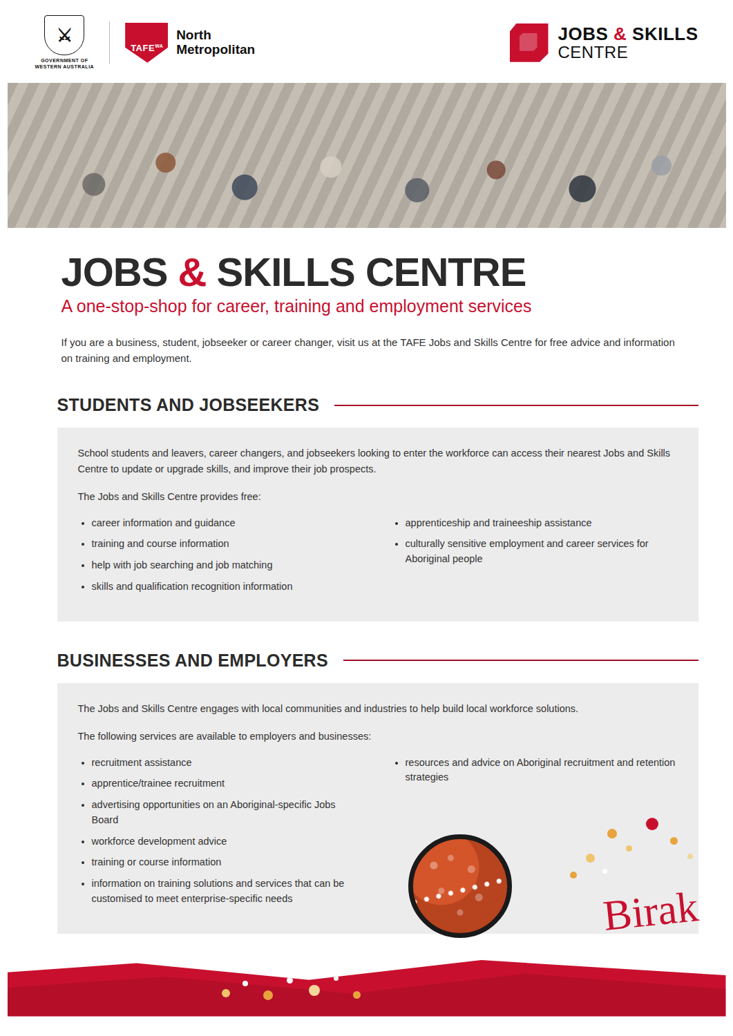⚔
Government of
Western Australia
TAFEWA
North
Metropolitan
JOBS & SKILLS
CENTRE
JOBS & SKILLS CENTRE
A one-stop-shop for career, training and employment services
If you are a business, student, jobseeker or career changer, visit us at the TAFE Jobs and Skills Centre for free advice and information on training and employment.
STUDENTS AND JOBSEEKERS
School students and leavers, career changers, and jobseekers looking to enter the workforce can access their nearest Jobs and Skills Centre to update or upgrade skills, and improve their job prospects.
The Jobs and Skills Centre provides free:
career information and guidance
training and course information
help with job searching and job matching
skills and qualification recognition information
apprenticeship and traineeship assistance
culturally sensitive employment and career services for Aboriginal people
BUSINESSES AND EMPLOYERS
The Jobs and Skills Centre engages with local communities and industries to help build local workforce solutions.
The following services are available to employers and businesses:
recruitment assistance
apprentice/trainee recruitment
advertising opportunities on an Aboriginal-specific Jobs Board
workforce development advice
training or course information
information on training solutions and services that can be customised to meet enterprise-specific needs
resources and advice on Aboriginal recruitment and retention strategies
Birak